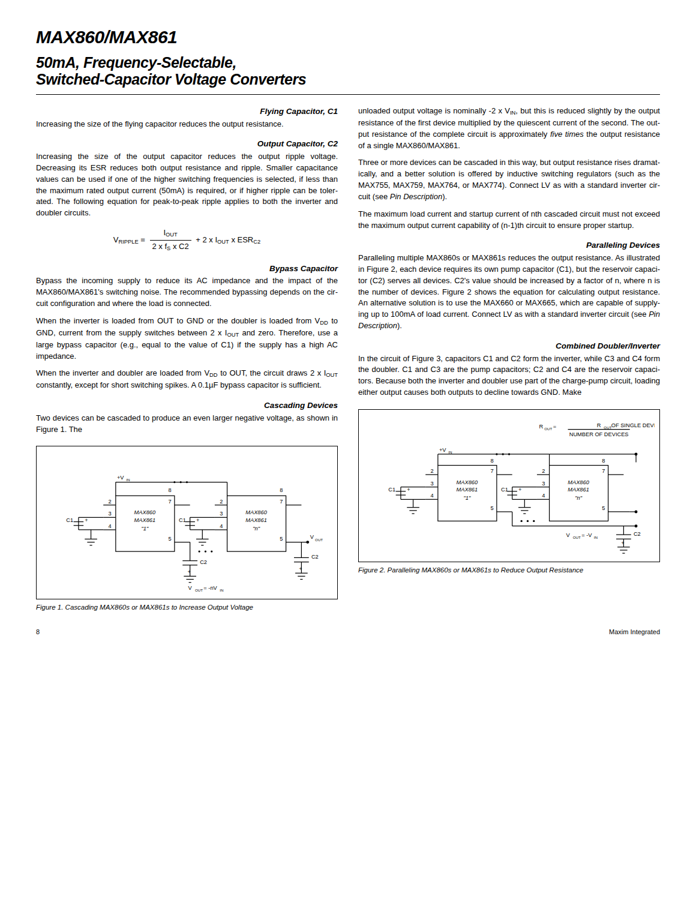MAX860/MAX861
50mA, Frequency-Selectable,
Switched-Capacitor Voltage Converters
Flying Capacitor, C1
Increasing the size of the flying capacitor reduces the output resistance.
Output Capacitor, C2
Increasing the size of the output capacitor reduces the output ripple voltage. Decreasing its ESR reduces both output resistance and ripple. Smaller capacitance values can be used if one of the higher switching frequencies is selected, if less than the maximum rated output current (50mA) is required, or if higher ripple can be tolerated. The following equation for peak-to-peak ripple applies to both the inverter and doubler circuits.
VRIPPLE = IOUT 2 x fS x C2 + 2 x IOUT x ESRC2
Bypass Capacitor
Bypass the incoming supply to reduce its AC impedance and the impact of the MAX860/MAX861's switching noise. The recommended bypassing depends on the circuit configuration and where the load is connected.
When the inverter is loaded from OUT to GND or the doubler is loaded from VDD to GND, current from the supply switches between 2 x IOUT and zero. Therefore, use a large bypass capacitor (e.g., equal to the value of C1) if the supply has a high AC impedance.
When the inverter and doubler are loaded from VDD to OUT, the circuit draws 2 x IOUT constantly, except for short switching spikes. A 0.1µF bypass capacitor is sufficient.
Cascading Devices
Two devices can be cascaded to produce an even larger negative voltage, as shown in Figure 1. The
+V IN 2 3 4 7 5 8 2 3 4 7 5 8 C1 C1 C2 C2 V OUT + + + + V OUT = -nV IN MAX860 MAX861 "1" MAX860 MAX861 "n"
Figure 1. Cascading MAX860s or MAX861s to Increase Output Voltage
unloaded output voltage is nominally -2 x VIN, but this is reduced slightly by the output resistance of the first device multiplied by the quiescent current of the second. The output resistance of the complete circuit is approximately five times the output resistance of a single MAX860/MAX861.
Three or more devices can be cascaded in this way, but output resistance rises dramatically, and a better solution is offered by inductive switching regulators (such as the MAX755, MAX759, MAX764, or MAX774). Connect LV as with a standard inverter circuit (see Pin Description).
The maximum load current and startup current of nth cascaded circuit must not exceed the maximum output current capability of (n-1)th circuit to ensure proper startup.
Paralleling Devices
Paralleling multiple MAX860s or MAX861s reduces the output resistance. As illustrated in Figure 2, each device requires its own pump capacitor (C1), but the reservoir capacitor (C2) serves all devices. C2's value should be increased by a factor of n, where n is the number of devices. Figure 2 shows the equation for calculating output resistance. An alternative solution is to use the MAX660 or MAX665, which are capable of supplying up to 100mA of load current. Connect LV as with a standard inverter circuit (see Pin Description).
Combined Doubler/Inverter
In the circuit of Figure 3, capacitors C1 and C2 form the inverter, while C3 and C4 form the doubler. C1 and C3 are the pump capacitors; C2 and C4 are the reservoir capacitors. Because both the inverter and doubler use part of the charge-pump circuit, loading either output causes both outputs to decline towards GND. Make
R OUT = R OUT OF SINGLE DEVICE NUMBER OF DEVICES +V IN 2 3 4 7 5 8 2 3 4 7 5 8 C1 C1 C2 + + + V OUT = -V IN MAX860 MAX861 "1" MAX860 MAX861 "n"
Figure 2. Paralleling MAX860s or MAX861s to Reduce Output Resistance
8 Maxim Integrated